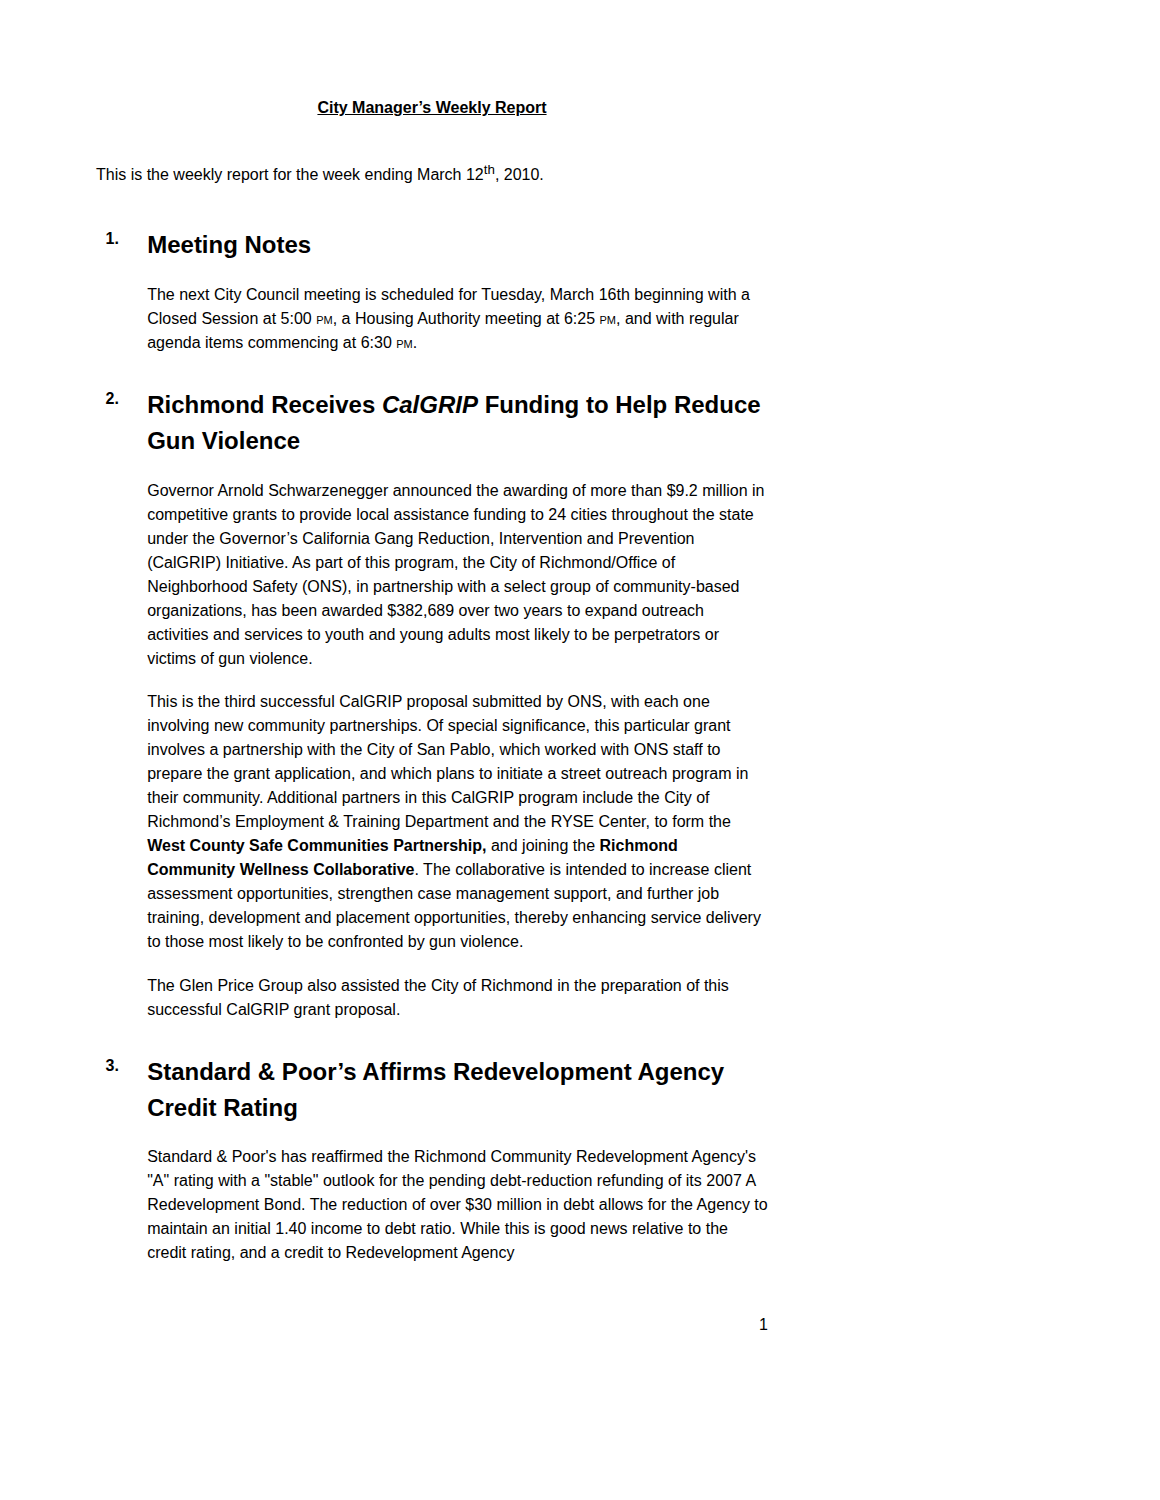City Manager’s Weekly Report
This is the weekly report for the week ending March 12th, 2010.
Meeting Notes
The next City Council meeting is scheduled for Tuesday, March 16th beginning with a Closed Session at 5:00 pm, a Housing Authority meeting at 6:25 pm, and with regular agenda items commencing at 6:30 pm.
Richmond Receives CalGRIP Funding to Help Reduce Gun Violence
Governor Arnold Schwarzenegger announced the awarding of more than $9.2 million in competitive grants to provide local assistance funding to 24 cities throughout the state under the Governor’s California Gang Reduction, Intervention and Prevention (CalGRIP) Initiative. As part of this program, the City of Richmond/Office of Neighborhood Safety (ONS), in partnership with a select group of community-based organizations, has been awarded $382,689 over two years to expand outreach activities and services to youth and young adults most likely to be perpetrators or victims of gun violence.
This is the third successful CalGRIP proposal submitted by ONS, with each one involving new community partnerships. Of special significance, this particular grant involves a partnership with the City of San Pablo, which worked with ONS staff to prepare the grant application, and which plans to initiate a street outreach program in their community. Additional partners in this CalGRIP program include the City of Richmond’s Employment & Training Department and the RYSE Center, to form the West County Safe Communities Partnership, and joining the Richmond Community Wellness Collaborative. The collaborative is intended to increase client assessment opportunities, strengthen case management support, and further job training, development and placement opportunities, thereby enhancing service delivery to those most likely to be confronted by gun violence.
The Glen Price Group also assisted the City of Richmond in the preparation of this successful CalGRIP grant proposal.
Standard & Poor’s Affirms Redevelopment Agency Credit Rating
Standard & Poor's has reaffirmed the Richmond Community Redevelopment Agency's "A" rating with a "stable" outlook for the pending debt-reduction refunding of its 2007 A Redevelopment Bond. The reduction of over $30 million in debt allows for the Agency to maintain an initial 1.40 income to debt ratio. While this is good news relative to the credit rating, and a credit to Redevelopment Agency
1